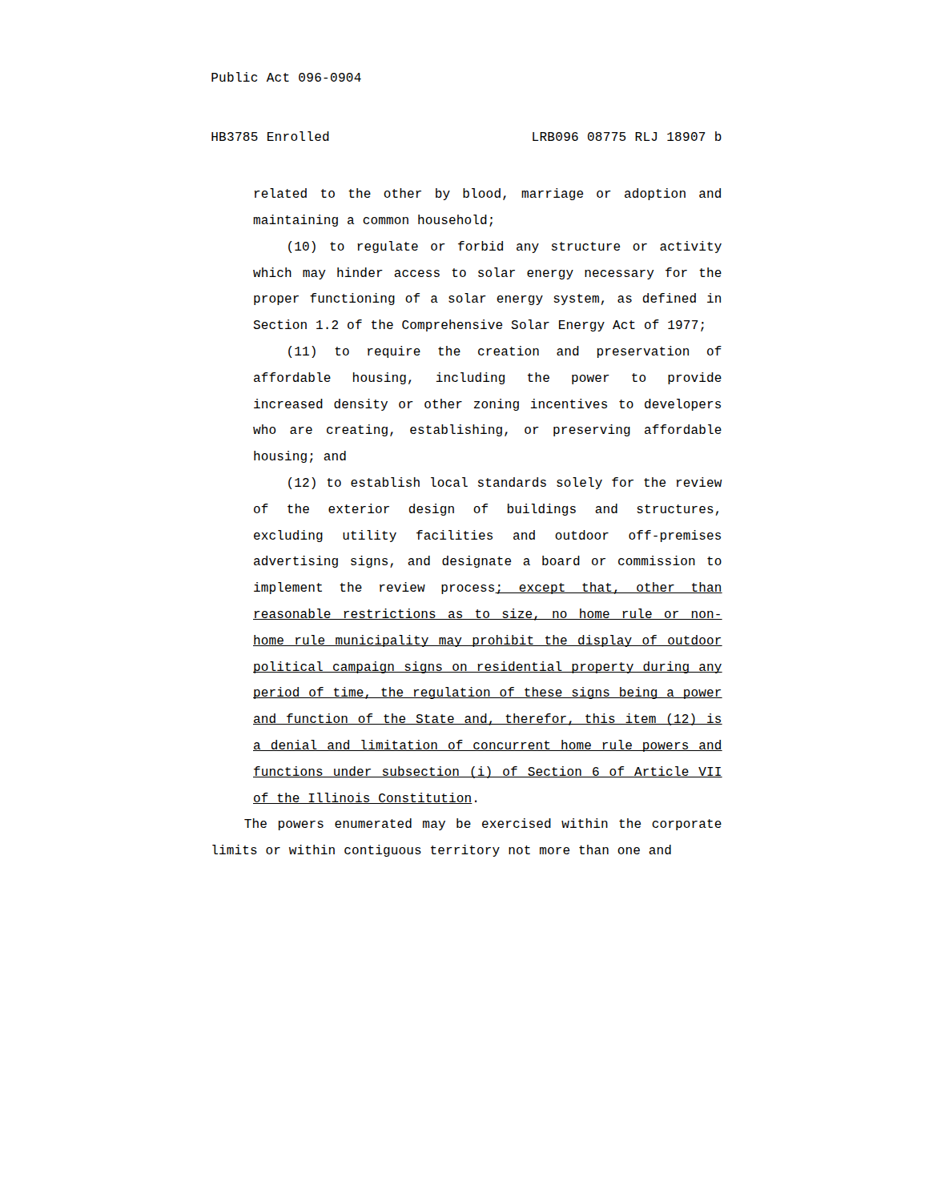Public Act 096-0904
HB3785 Enrolled LRB096 08775 RLJ 18907 b
related to the other by blood, marriage or adoption and maintaining a common household;
(10) to regulate or forbid any structure or activity which may hinder access to solar energy necessary for the proper functioning of a solar energy system, as defined in Section 1.2 of the Comprehensive Solar Energy Act of 1977;
(11) to require the creation and preservation of affordable housing, including the power to provide increased density or other zoning incentives to developers who are creating, establishing, or preserving affordable housing; and
(12) to establish local standards solely for the review of the exterior design of buildings and structures, excluding utility facilities and outdoor off-premises advertising signs, and designate a board or commission to implement the review process; except that, other than reasonable restrictions as to size, no home rule or non-home rule municipality may prohibit the display of outdoor political campaign signs on residential property during any period of time, the regulation of these signs being a power and function of the State and, therefor, this item (12) is a denial and limitation of concurrent home rule powers and functions under subsection (i) of Section 6 of Article VII of the Illinois Constitution.
The powers enumerated may be exercised within the corporate limits or within contiguous territory not more than one and